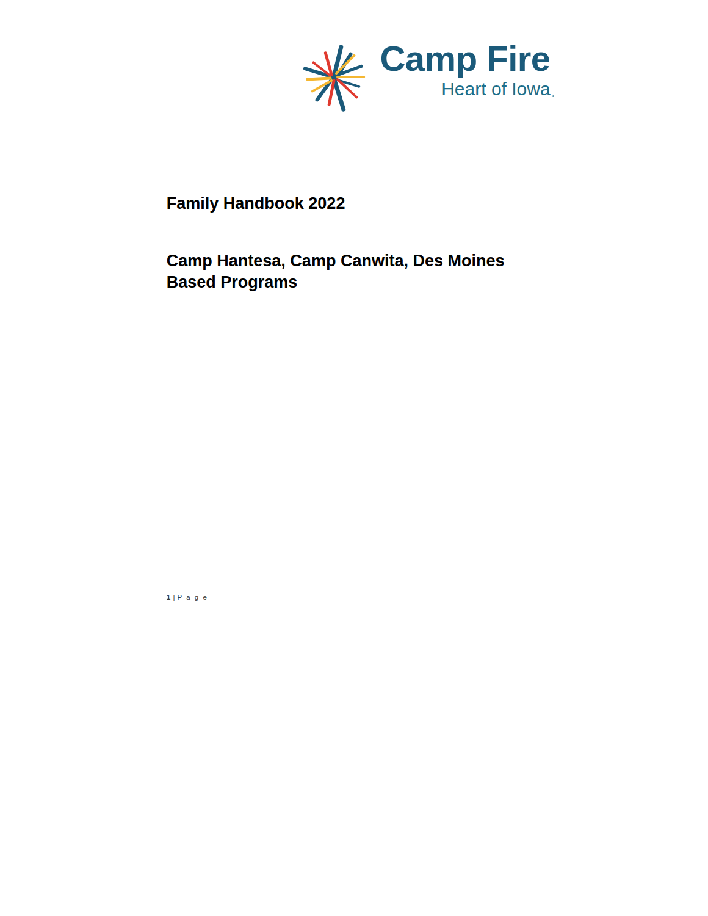Camp Fire Heart of Iowa
Family Handbook 2022
Camp Hantesa, Camp Canwita, Des Moines Based Programs
1 | P a g e